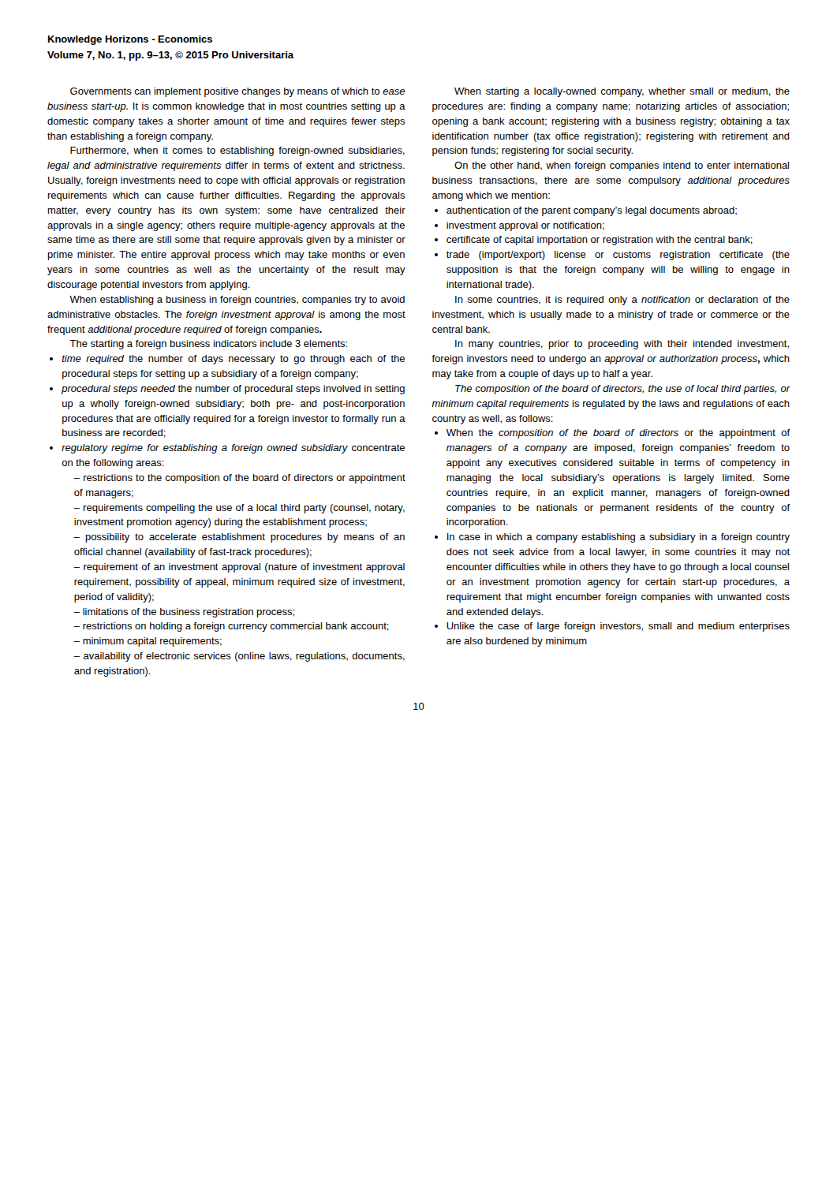Knowledge Horizons - Economics
Volume 7, No. 1, pp. 9–13, © 2015 Pro Universitaria
Governments can implement positive changes by means of which to ease business start-up. It is common knowledge that in most countries setting up a domestic company takes a shorter amount of time and requires fewer steps than establishing a foreign company.
Furthermore, when it comes to establishing foreign-owned subsidiaries, legal and administrative requirements differ in terms of extent and strictness. Usually, foreign investments need to cope with official approvals or registration requirements which can cause further difficulties. Regarding the approvals matter, every country has its own system: some have centralized their approvals in a single agency; others require multiple-agency approvals at the same time as there are still some that require approvals given by a minister or prime minister. The entire approval process which may take months or even years in some countries as well as the uncertainty of the result may discourage potential investors from applying.
When establishing a business in foreign countries, companies try to avoid administrative obstacles. The foreign investment approval is among the most frequent additional procedure required of foreign companies.
The starting a foreign business indicators include 3 elements:
time required the number of days necessary to go through each of the procedural steps for setting up a subsidiary of a foreign company;
procedural steps needed the number of procedural steps involved in setting up a wholly foreign-owned subsidiary; both pre- and post-incorporation procedures that are officially required for a foreign investor to formally run a business are recorded;
regulatory regime for establishing a foreign owned subsidiary concentrate on the following areas:
restrictions to the composition of the board of directors or appointment of managers;
requirements compelling the use of a local third party (counsel, notary, investment promotion agency) during the establishment process;
possibility to accelerate establishment procedures by means of an official channel (availability of fast-track procedures);
requirement of an investment approval (nature of investment approval requirement, possibility of appeal, minimum required size of investment, period of validity);
limitations of the business registration process;
restrictions on holding a foreign currency commercial bank account;
minimum capital requirements;
availability of electronic services (online laws, regulations, documents, and registration).
When starting a locally-owned company, whether small or medium, the procedures are: finding a company name; notarizing articles of association; opening a bank account; registering with a business registry; obtaining a tax identification number (tax office registration); registering with retirement and pension funds; registering for social security.
On the other hand, when foreign companies intend to enter international business transactions, there are some compulsory additional procedures among which we mention:
authentication of the parent company’s legal documents abroad;
investment approval or notification;
certificate of capital importation or registration with the central bank;
trade (import/export) license or customs registration certificate (the supposition is that the foreign company will be willing to engage in international trade).
In some countries, it is required only a notification or declaration of the investment, which is usually made to a ministry of trade or commerce or the central bank.
In many countries, prior to proceeding with their intended investment, foreign investors need to undergo an approval or authorization process, which may take from a couple of days up to half a year.
The composition of the board of directors, the use of local third parties, or minimum capital requirements is regulated by the laws and regulations of each country as well, as follows:
When the composition of the board of directors or the appointment of managers of a company are imposed, foreign companies’ freedom to appoint any executives considered suitable in terms of competency in managing the local subsidiary’s operations is largely limited. Some countries require, in an explicit manner, managers of foreign-owned companies to be nationals or permanent residents of the country of incorporation.
In case in which a company establishing a subsidiary in a foreign country does not seek advice from a local lawyer, in some countries it may not encounter difficulties while in others they have to go through a local counsel or an investment promotion agency for certain start-up procedures, a requirement that might encumber foreign companies with unwanted costs and extended delays.
Unlike the case of large foreign investors, small and medium enterprises are also burdened by minimum
10